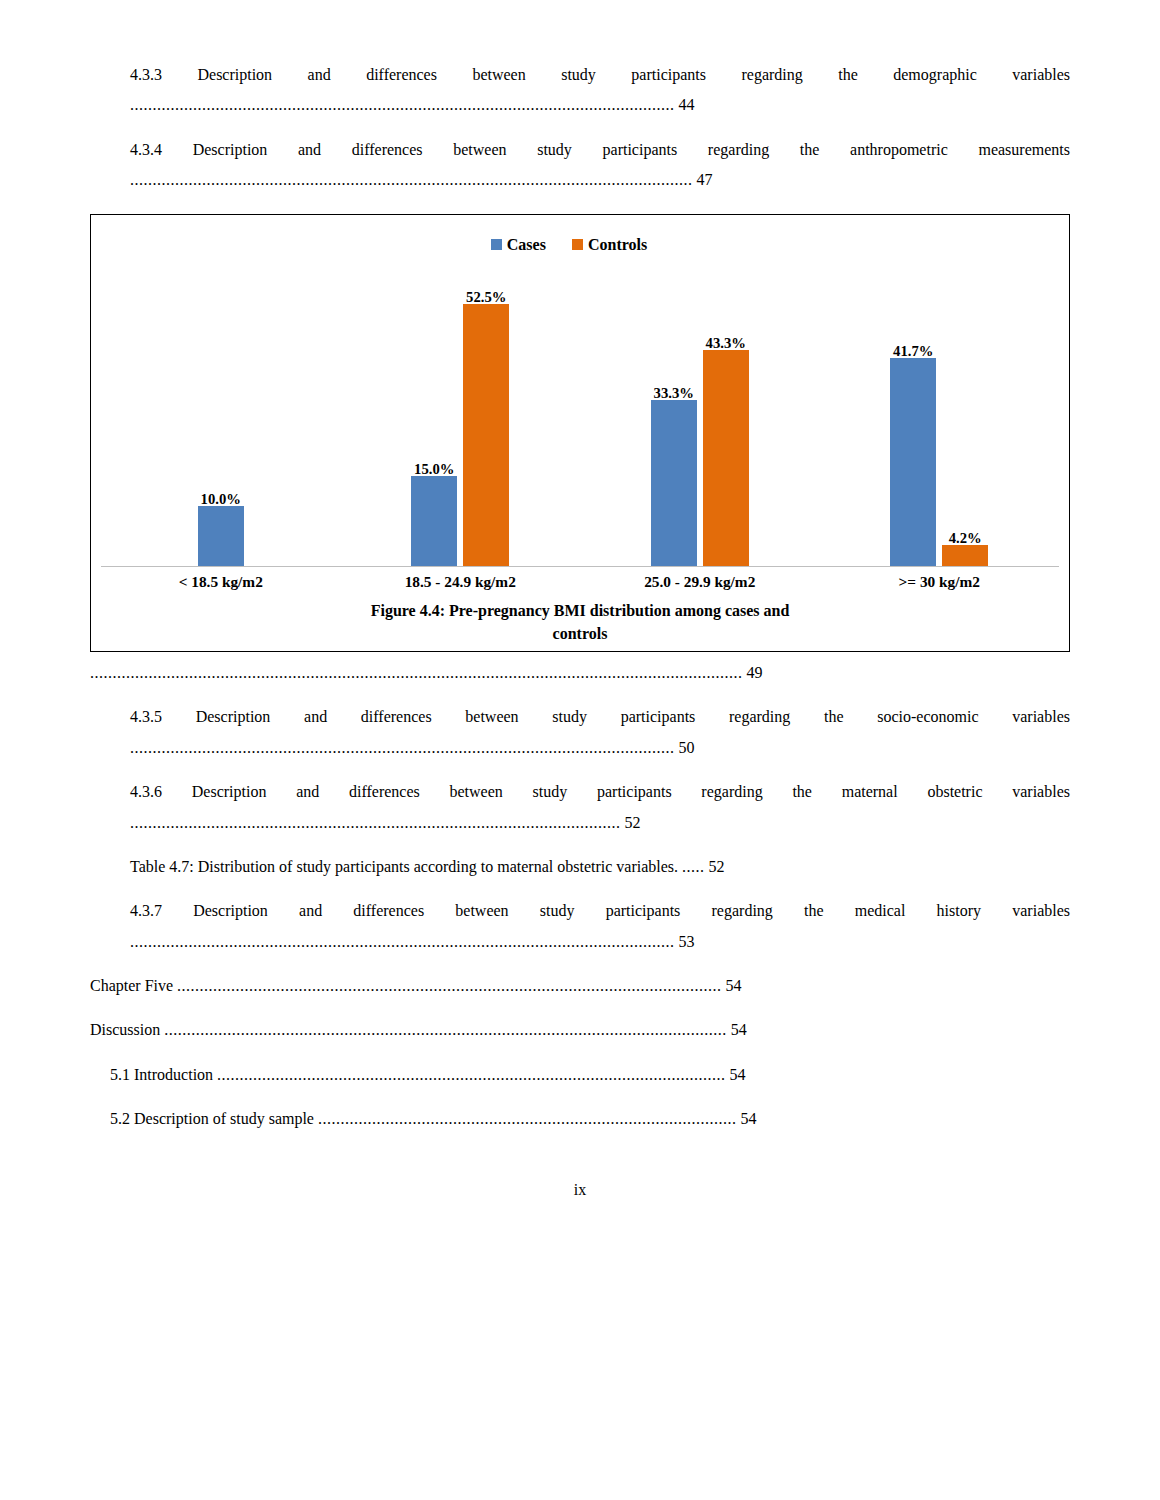4.3.3 Description and differences between study participants regarding the demographic variables ......................................................................................................................... 44
4.3.4 Description and differences between study participants regarding the anthropometric measurements ............................................................................................................................. 47
Cases Controls
| 10.0% | 15.0% 52.5% | 33.3% 43.3% | 41.7% 4.2% |
| < 18.5 kg/m2 | 18.5 - 24.9 kg/m2 | 25.0 - 29.9 kg/m2 | >= 30 kg/m2 |
Figure 4.4: Pre-pregnancy BMI distribution among cases and
controls
................................................................................................................................................. 49
4.3.5 Description and differences between study participants regarding the socio-economic variables ......................................................................................................................... 50
4.3.6 Description and differences between study participants regarding the maternal obstetric variables ............................................................................................................. 52
Table 4.7: Distribution of study participants according to maternal obstetric variables. ..... 52
4.3.7 Description and differences between study participants regarding the medical history variables ......................................................................................................................... 53
Chapter Five ......................................................................................................................... 54
Discussion ............................................................................................................................. 54
5.1 Introduction ................................................................................................................. 54
5.2 Description of study sample ............................................................................................. 54
ix